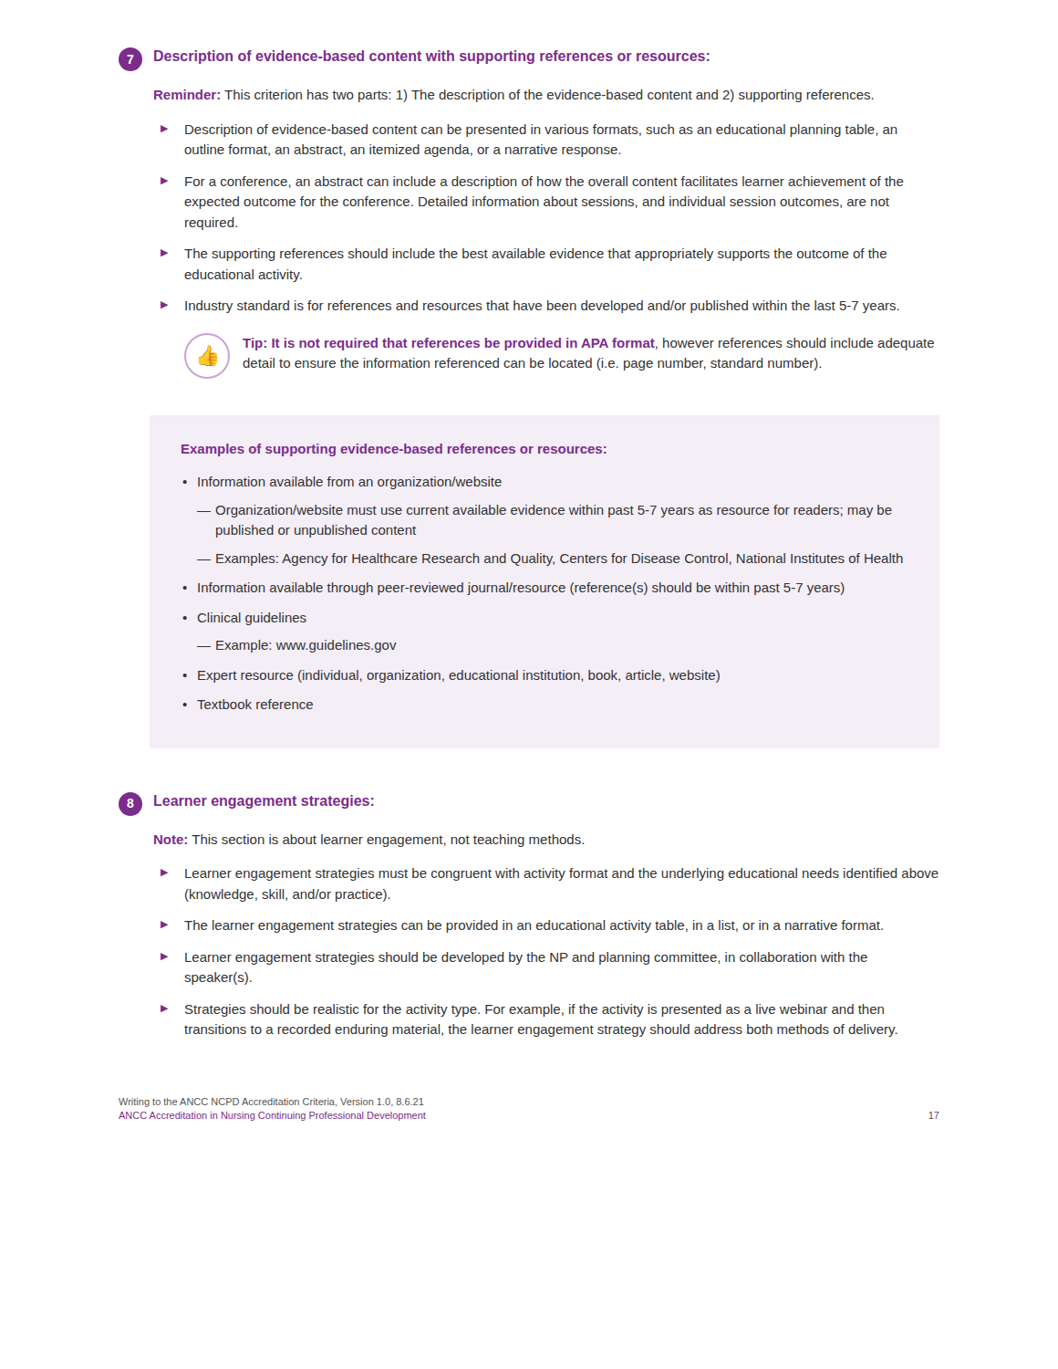7
Description of evidence-based content with supporting references or resources:
Reminder: This criterion has two parts: 1) The description of the evidence-based content and 2) supporting references.
Description of evidence-based content can be presented in various formats, such as an educational planning table, an outline format, an abstract, an itemized agenda, or a narrative response.
For a conference, an abstract can include a description of how the overall content facilitates learner achievement of the expected outcome for the conference. Detailed information about sessions, and individual session outcomes, are not required.
The supporting references should include the best available evidence that appropriately supports the outcome of the educational activity.
Industry standard is for references and resources that have been developed and/or published within the last 5-7 years.
👍
Tip: It is not required that references be provided in APA format, however references should include adequate detail to ensure the information referenced can be located (i.e. page number, standard number).
Examples of supporting evidence-based references or resources:
Information available from an organization/website
Organization/website must use current available evidence within past 5-7 years as resource for readers; may be published or unpublished content
Examples: Agency for Healthcare Research and Quality, Centers for Disease Control, National Institutes of Health
Information available through peer-reviewed journal/resource (reference(s) should be within past 5-7 years)
Clinical guidelines
Example: www.guidelines.gov
Expert resource (individual, organization, educational institution, book, article, website)
Textbook reference
8
Learner engagement strategies:
Note: This section is about learner engagement, not teaching methods.
Learner engagement strategies must be congruent with activity format and the underlying educational needs identified above (knowledge, skill, and/or practice).
The learner engagement strategies can be provided in an educational activity table, in a list, or in a narrative format.
Learner engagement strategies should be developed by the NP and planning committee, in collaboration with the speaker(s).
Strategies should be realistic for the activity type. For example, if the activity is presented as a live webinar and then transitions to a recorded enduring material, the learner engagement strategy should address both methods of delivery.
Writing to the ANCC NCPD Accreditation Criteria, Version 1.0, 8.6.21
ANCC Accreditation in Nursing Continuing Professional Development
17